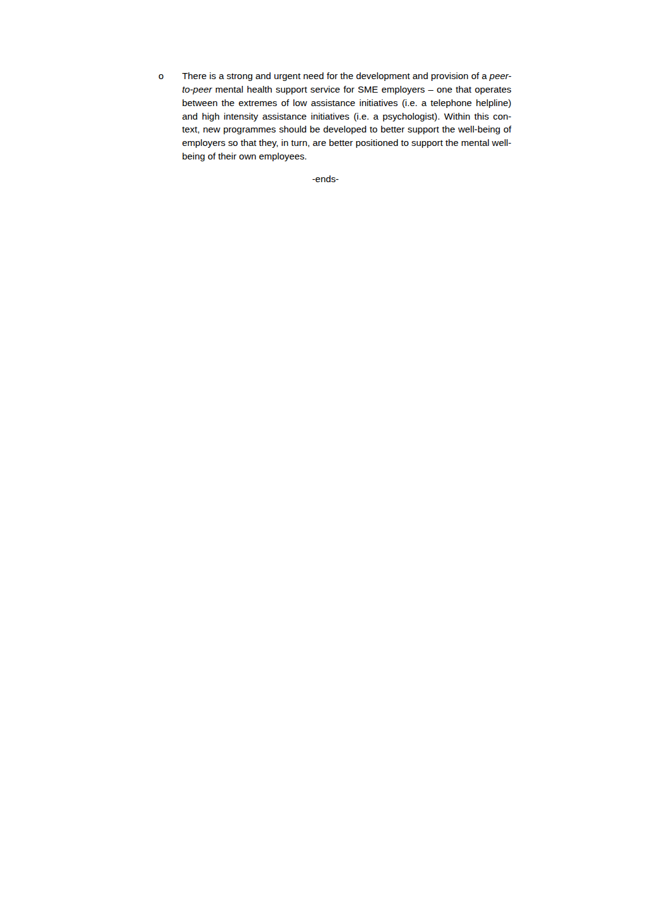o
There is a strong and urgent need for the development and provision of a peer-to-peer mental health support service for SME employers – one that operates between the extremes of low assistance initiatives (i.e. a telephone helpline) and high intensity assistance initiatives (i.e. a psychologist). Within this context, new programmes should be developed to better support the well-being of employers so that they, in turn, are better positioned to support the mental well-being of their own employees.
-ends-